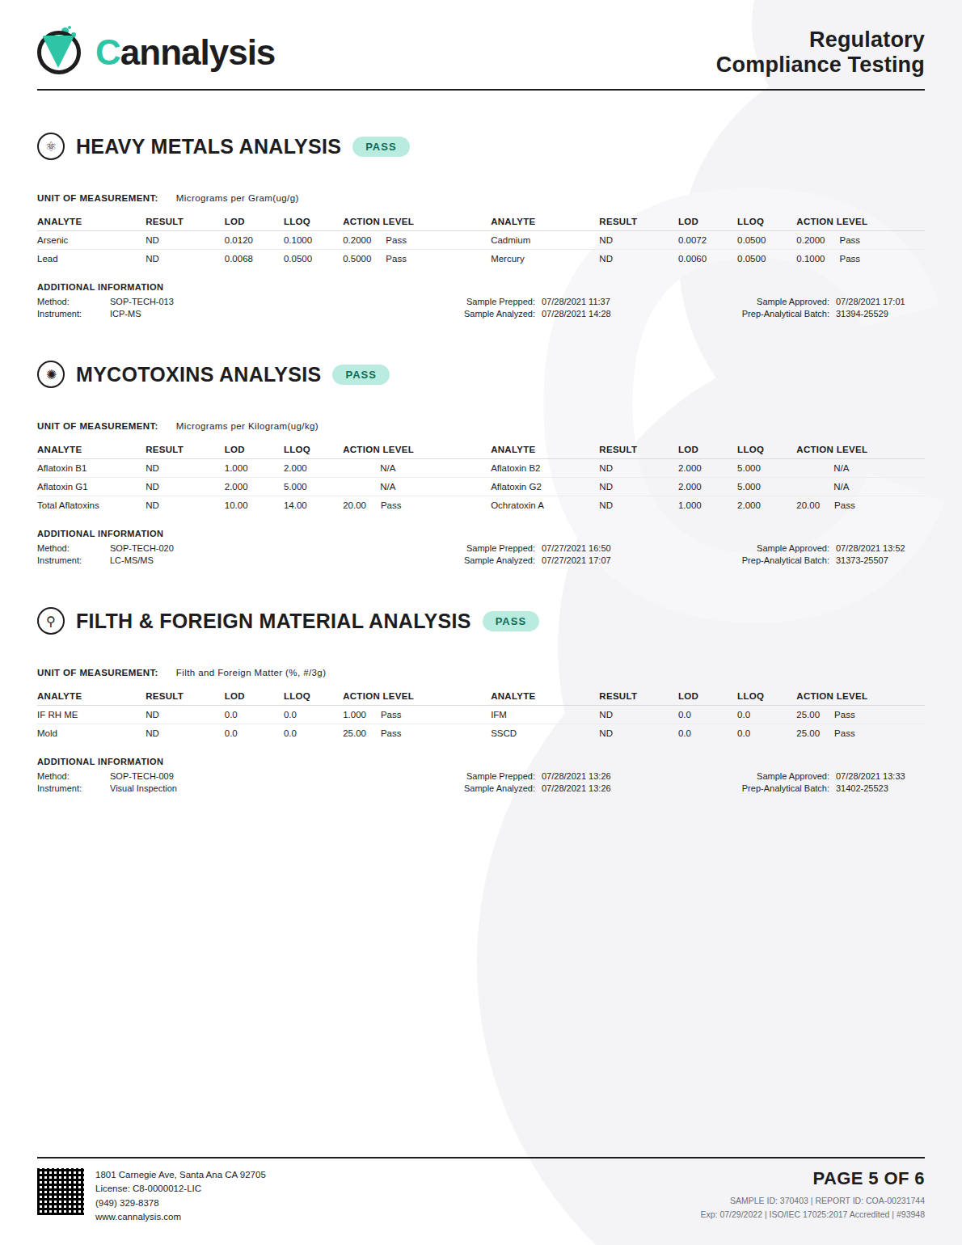C
Cannalysis
Regulatory
Compliance Testing
⚛
HEAVY METALS ANALYSIS
PASS
UNIT OF MEASUREMENT: Micrograms per Gram(ug/g)
| ANALYTE | RESULT | LOD | LLOQ | ACTION LEVEL | | ANALYTE | RESULT | LOD | LLOQ | ACTION LEVEL |
| --- | --- | --- | --- | --- | --- | --- | --- | --- | --- | --- |
| Arsenic | ND | 0.0120 | 0.1000 | 0.2000 Pass | | Cadmium | ND | 0.0072 | 0.0500 | 0.2000 Pass |
| Lead | ND | 0.0068 | 0.0500 | 0.5000 Pass | | Mercury | ND | 0.0060 | 0.0500 | 0.1000 Pass |
ADDITIONAL INFORMATION
Method: SOP-TECH-013 Sample Prepped: 07/28/2021 11:37 Sample Approved: 07/28/2021 17:01 Instrument: ICP-MS Sample Analyzed: 07/28/2021 14:28 Prep-Analytical Batch: 31394-25529
✺
MYCOTOXINS ANALYSIS
PASS
UNIT OF MEASUREMENT: Micrograms per Kilogram(ug/kg)
| ANALYTE | RESULT | LOD | LLOQ | ACTION LEVEL | | ANALYTE | RESULT | LOD | LLOQ | ACTION LEVEL |
| --- | --- | --- | --- | --- | --- | --- | --- | --- | --- | --- |
| Aflatoxin B1 | ND | 1.000 | 2.000 | N/A | | Aflatoxin B2 | ND | 2.000 | 5.000 | N/A |
| Aflatoxin G1 | ND | 2.000 | 5.000 | N/A | | Aflatoxin G2 | ND | 2.000 | 5.000 | N/A |
| Total Aflatoxins | ND | 10.00 | 14.00 | 20.00 Pass | | Ochratoxin A | ND | 1.000 | 2.000 | 20.00 Pass |
ADDITIONAL INFORMATION
Method: SOP-TECH-020 Sample Prepped: 07/27/2021 16:50 Sample Approved: 07/28/2021 13:52 Instrument: LC-MS/MS Sample Analyzed: 07/27/2021 17:07 Prep-Analytical Batch: 31373-25507
⚲
FILTH & FOREIGN MATERIAL ANALYSIS
PASS
UNIT OF MEASUREMENT: Filth and Foreign Matter (%, #/3g)
| ANALYTE | RESULT | LOD | LLOQ | ACTION LEVEL | | ANALYTE | RESULT | LOD | LLOQ | ACTION LEVEL |
| --- | --- | --- | --- | --- | --- | --- | --- | --- | --- | --- |
| IF RH ME | ND | 0.0 | 0.0 | 1.000 Pass | | IFM | ND | 0.0 | 0.0 | 25.00 Pass |
| Mold | ND | 0.0 | 0.0 | 25.00 Pass | | SSCD | ND | 0.0 | 0.0 | 25.00 Pass |
ADDITIONAL INFORMATION
Method: SOP-TECH-009 Sample Prepped: 07/28/2021 13:26 Sample Approved: 07/28/2021 13:33 Instrument: Visual Inspection Sample Analyzed: 07/28/2021 13:26 Prep-Analytical Batch: 31402-25523
1801 Carnegie Ave, Santa Ana CA 92705
License: C8-0000012-LIC
(949) 329-8378
www.cannalysis.com
PAGE 5 OF 6
SAMPLE ID: 370403 | REPORT ID: COA-00231744
Exp: 07/29/2022 | ISO/IEC 17025:2017 Accredited | #93948